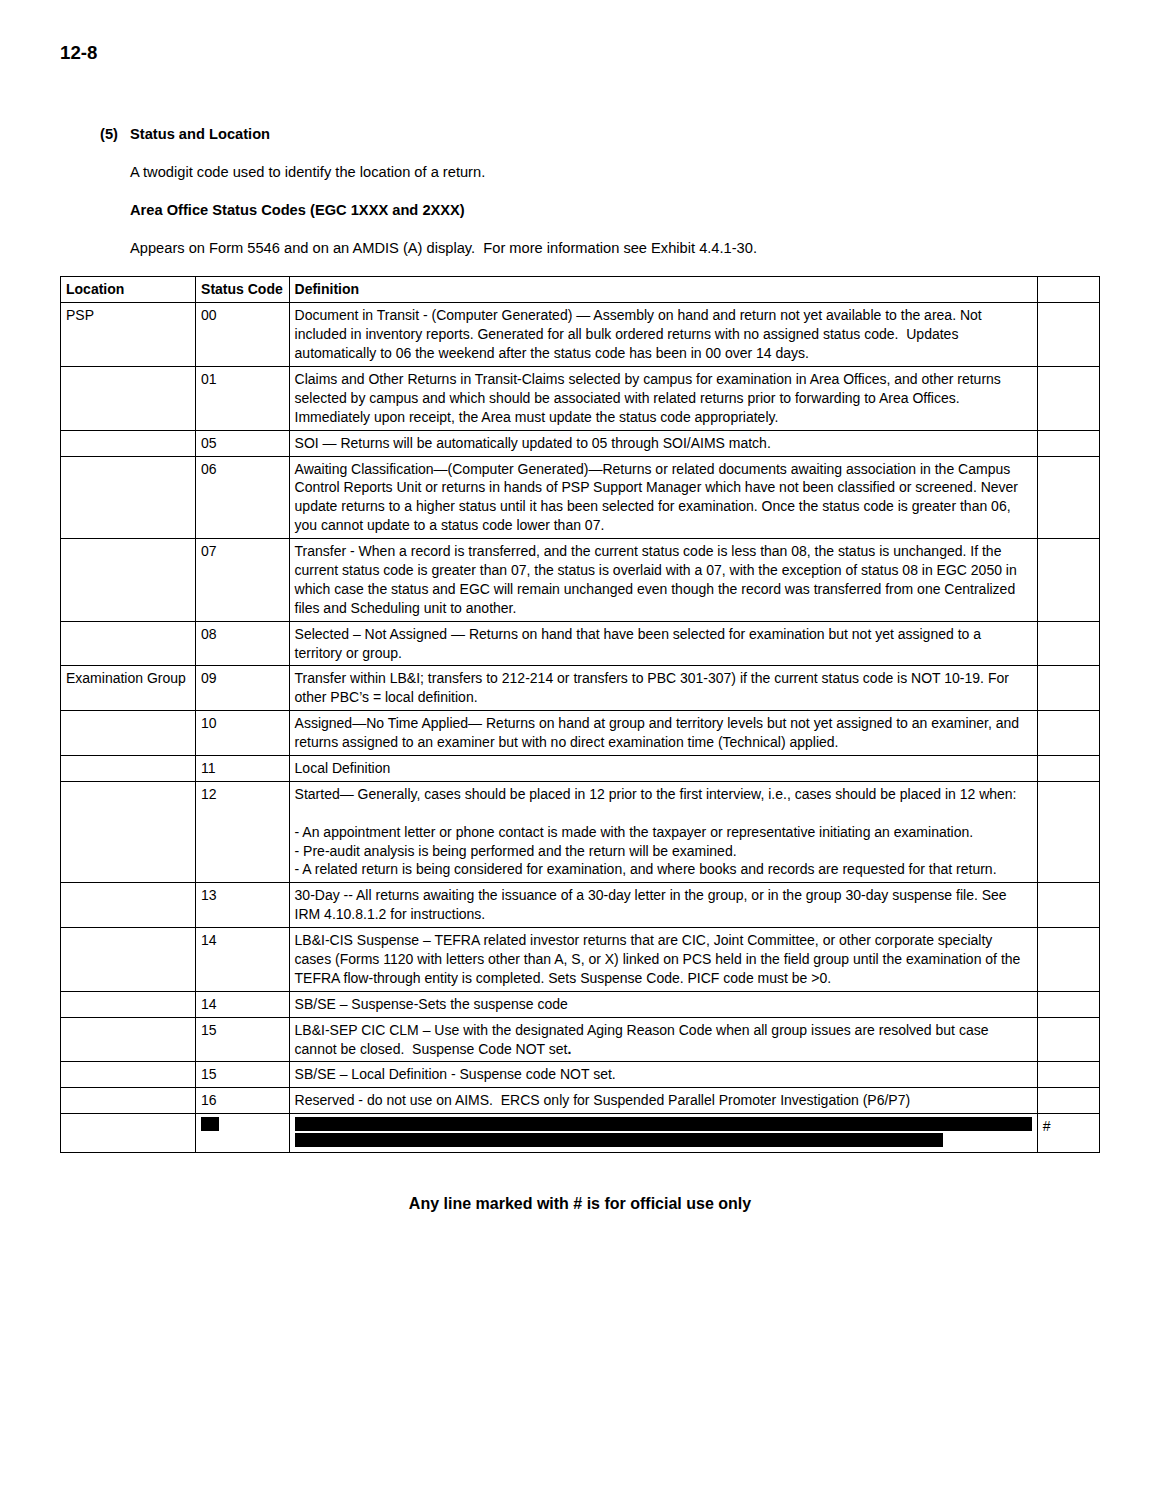12-8
(5) Status and Location
A twodigit code used to identify the location of a return.
Area Office Status Codes (EGC 1XXX and 2XXX)
Appears on Form 5546 and on an AMDIS (A) display. For more information see Exhibit 4.4.1-30.
| Location | Status Code | Definition | |
| --- | --- | --- | --- |
| PSP | 00 | Document in Transit - (Computer Generated) — Assembly on hand and return not yet available to the area. Not included in inventory reports. Generated for all bulk ordered returns with no assigned status code. Updates automatically to 06 the weekend after the status code has been in 00 over 14 days. | |
| | 01 | Claims and Other Returns in Transit-Claims selected by campus for examination in Area Offices, and other returns selected by campus and which should be associated with related returns prior to forwarding to Area Offices. Immediately upon receipt, the Area must update the status code appropriately. | |
| | 05 | SOI — Returns will be automatically updated to 05 through SOI/AIMS match. | |
| | 06 | Awaiting Classification—(Computer Generated)—Returns or related documents awaiting association in the Campus Control Reports Unit or returns in hands of PSP Support Manager which have not been classified or screened. Never update returns to a higher status until it has been selected for examination. Once the status code is greater than 06, you cannot update to a status code lower than 07. | |
| | 07 | Transfer - When a record is transferred, and the current status code is less than 08, the status is unchanged. If the current status code is greater than 07, the status is overlaid with a 07, with the exception of status 08 in EGC 2050 in which case the status and EGC will remain unchanged even though the record was transferred from one Centralized files and Scheduling unit to another. | |
| | 08 | Selected – Not Assigned — Returns on hand that have been selected for examination but not yet assigned to a territory or group. | |
| Examination Group | 09 | Transfer within LB&I; transfers to 212-214 or transfers to PBC 301-307) if the current status code is NOT 10-19. For other PBC’s = local definition. | |
| | 10 | Assigned—No Time Applied— Returns on hand at group and territory levels but not yet assigned to an examiner, and returns assigned to an examiner but with no direct examination time (Technical) applied. | |
| | 11 | Local Definition | |
| | 12 | Started— Generally, cases should be placed in 12 prior to the first interview, i.e., cases should be placed in 12 when: - An appointment letter or phone contact is made with the taxpayer or representative initiating an examination. - Pre-audit analysis is being performed and the return will be examined. - A related return is being considered for examination, and where books and records are requested for that return. | |
| | 13 | 30-Day -- All returns awaiting the issuance of a 30-day letter in the group, or in the group 30-day suspense file. See IRM 4.10.8.1.2 for instructions. | |
| | 14 | LB&I-CIS Suspense – TEFRA related investor returns that are CIC, Joint Committee, or other corporate specialty cases (Forms 1120 with letters other than A, S, or X) linked on PCS held in the field group until the examination of the TEFRA flow-through entity is completed. Sets Suspense Code. PICF code must be >0. | |
| | 14 | SB/SE – Suspense-Sets the suspense code | |
| | 15 | LB&I-SEP CIC CLM – Use with the designated Aging Reason Code when all group issues are resolved but case cannot be closed. Suspense Code NOT set . | |
| | 15 | SB/SE – Local Definition - Suspense code NOT set. | |
| | 16 | Reserved - do not use on AIMS. ERCS only for Suspended Parallel Promoter Investigation (P6/P7) | |
| | | | # |
Any line marked with # is for official use only